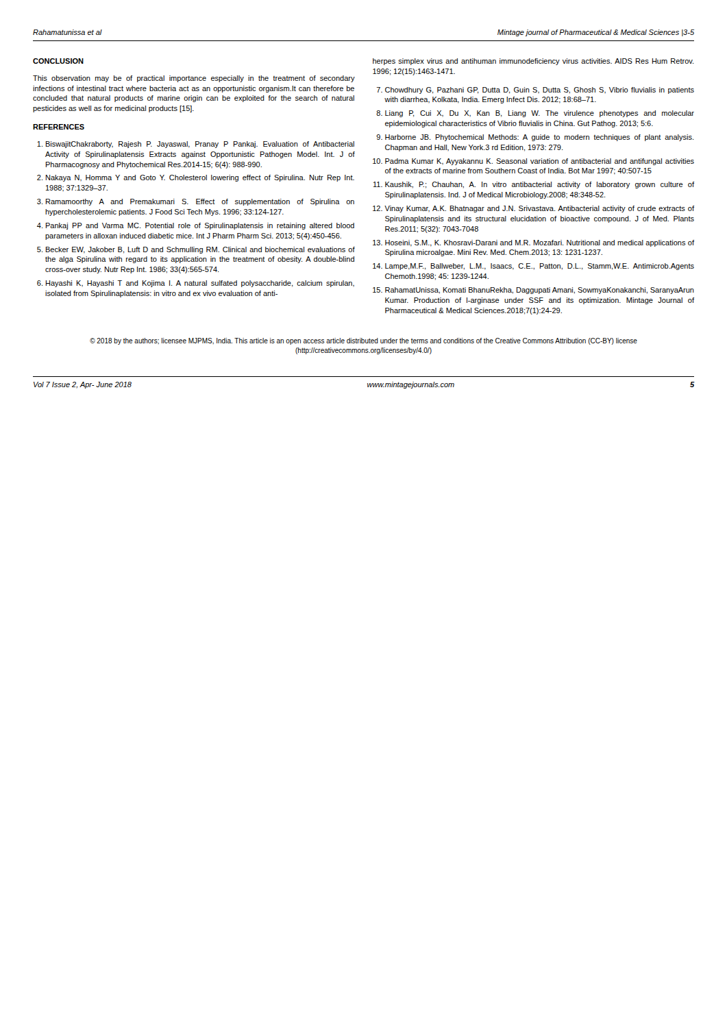Rahamatunissa et al Mintage journal of Pharmaceutical & Medical Sciences |3-5
Conclusion
This observation may be of practical importance especially in the treatment of secondary infections of intestinal tract where bacteria act as an opportunistic organism.It can therefore be concluded that natural products of marine origin can be exploited for the search of natural pesticides as well as for medicinal products [15].
References
BiswajitChakraborty, Rajesh P. Jayaswal, Pranay P Pankaj. Evaluation of Antibacterial Activity of Spirulinaplatensis Extracts against Opportunistic Pathogen Model. Int. J of Pharmacognosy and Phytochemical Res.2014-15; 6(4): 988-990.
Nakaya N, Homma Y and Goto Y. Cholesterol lowering effect of Spirulina. Nutr Rep Int. 1988; 37:1329–37.
Ramamoorthy A and Premakumari S. Effect of supplementation of Spirulina on hypercholesterolemic patients. J Food Sci Tech Mys. 1996; 33:124-127.
Pankaj PP and Varma MC. Potential role of Spirulinaplatensis in retaining altered blood parameters in alloxan induced diabetic mice. Int J Pharm Pharm Sci. 2013; 5(4):450-456.
Becker EW, Jakober B, Luft D and Schmulling RM. Clinical and biochemical evaluations of the alga Spirulina with regard to its application in the treatment of obesity. A double-blind cross-over study. Nutr Rep Int. 1986; 33(4):565-574.
Hayashi K, Hayashi T and Kojima I. A natural sulfated polysaccharide, calcium spirulan, isolated from Spirulinaplatensis: in vitro and ex vivo evaluation of anti-
herpes simplex virus and antihuman immunodeficiency virus activities. AIDS Res Hum Retrov. 1996; 12(15):1463-1471.
Chowdhury G, Pazhani GP, Dutta D, Guin S, Dutta S, Ghosh S, Vibrio fluvialis in patients with diarrhea, Kolkata, India. Emerg Infect Dis. 2012; 18:68–71.
Liang P, Cui X, Du X, Kan B, Liang W. The virulence phenotypes and molecular epidemiological characteristics of Vibrio fluvialis in China. Gut Pathog. 2013; 5:6.
Harborne JB. Phytochemical Methods: A guide to modern techniques of plant analysis. Chapman and Hall, New York.3 rd Edition, 1973: 279.
Padma Kumar K, Ayyakannu K. Seasonal variation of antibacterial and antifungal activities of the extracts of marine from Southern Coast of India. Bot Mar 1997; 40:507-15
Kaushik, P.; Chauhan, A. In vitro antibacterial activity of laboratory grown culture of Spirulinaplatensis. Ind. J of Medical Microbiology.2008; 48:348-52.
Vinay Kumar, A.K. Bhatnagar and J.N. Srivastava. Antibacterial activity of crude extracts of Spirulinaplatensis and its structural elucidation of bioactive compound. J of Med. Plants Res.2011; 5(32): 7043-7048
Hoseini, S.M., K. Khosravi-Darani and M.R. Mozafari. Nutritional and medical applications of Spirulina microalgae. Mini Rev. Med. Chem.2013; 13: 1231-1237.
Lampe,M.F., Ballweber, L.M., Isaacs, C.E., Patton, D.L., Stamm,W.E. Antimicrob.Agents Chemoth.1998; 45: 1239-1244.
RahamatUnissa, Komati BhanuRekha, Daggupati Amani, SowmyaKonakanchi, SaranyaArun Kumar. Production of l-arginase under SSF and its optimization. Mintage Journal of Pharmaceutical & Medical Sciences.2018;7(1):24-29.
© 2018 by the authors; licensee MJPMS, India. This article is an open access article distributed under the terms and conditions of the Creative Commons Attribution (CC-BY) license (http://creativecommons.org/licenses/by/4.0/)
Vol 7 Issue 2, Apr- June 2018 www.mintagejournals.com 5